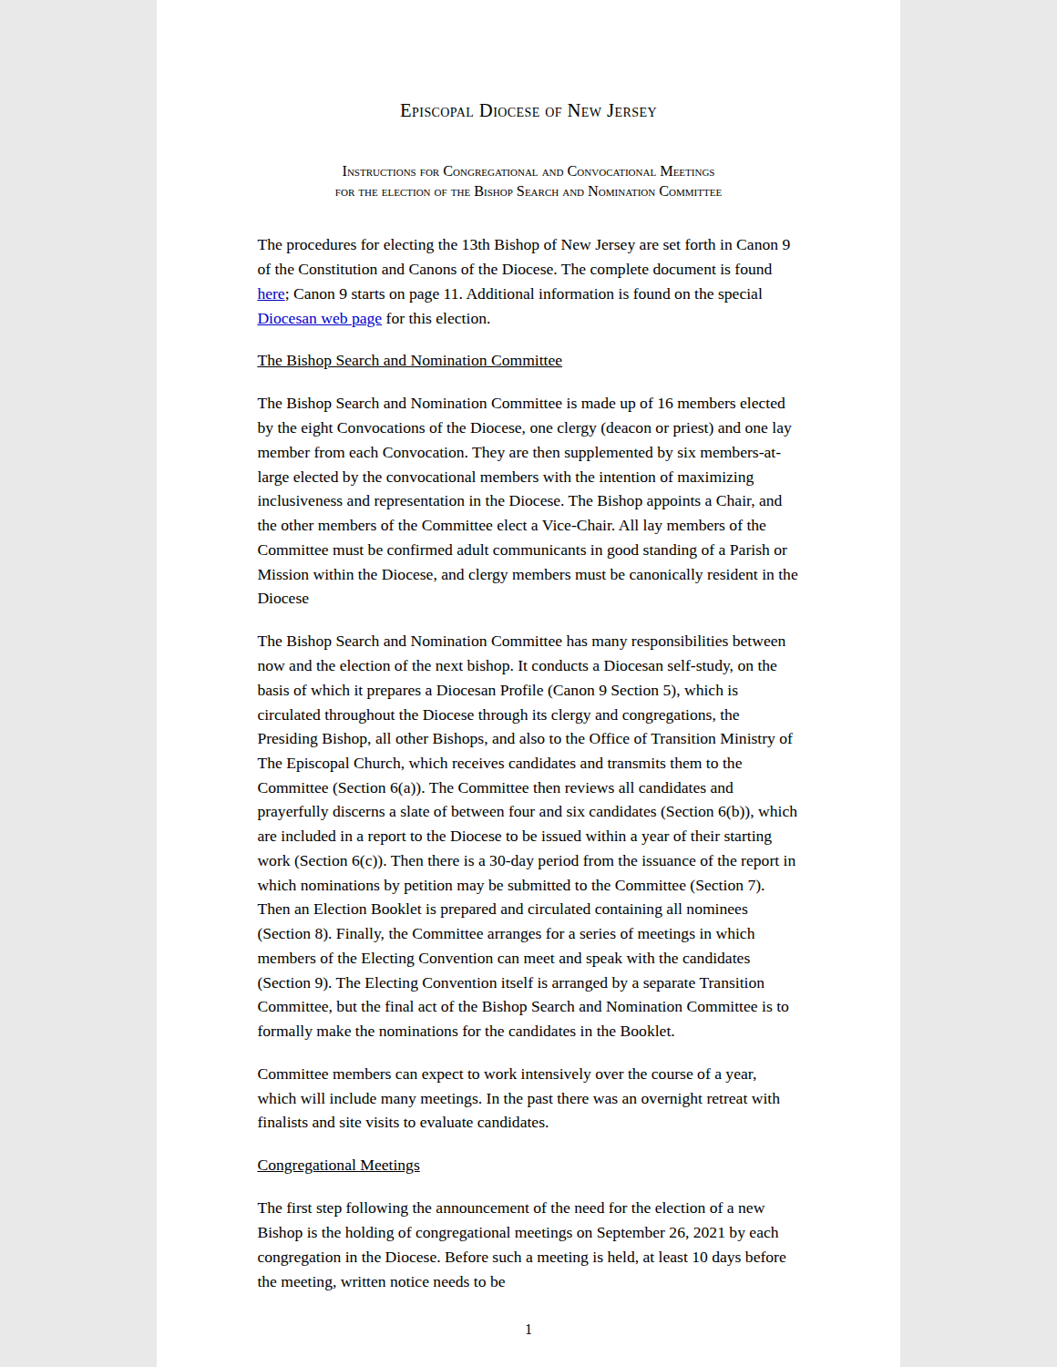Episcopal Diocese of New Jersey
Instructions for Congregational and Convocational Meetings
for the election of the Bishop Search and Nomination Committee
The procedures for electing the 13th Bishop of New Jersey are set forth in Canon 9 of the Constitution and Canons of the Diocese. The complete document is found here; Canon 9 starts on page 11. Additional information is found on the special Diocesan web page for this election.
The Bishop Search and Nomination Committee
The Bishop Search and Nomination Committee is made up of 16 members elected by the eight Convocations of the Diocese, one clergy (deacon or priest) and one lay member from each Convocation. They are then supplemented by six members-at-large elected by the convocational members with the intention of maximizing inclusiveness and representation in the Diocese. The Bishop appoints a Chair, and the other members of the Committee elect a Vice-Chair. All lay members of the Committee must be confirmed adult communicants in good standing of a Parish or Mission within the Diocese, and clergy members must be canonically resident in the Diocese
The Bishop Search and Nomination Committee has many responsibilities between now and the election of the next bishop. It conducts a Diocesan self-study, on the basis of which it prepares a Diocesan Profile (Canon 9 Section 5), which is circulated throughout the Diocese through its clergy and congregations, the Presiding Bishop, all other Bishops, and also to the Office of Transition Ministry of The Episcopal Church, which receives candidates and transmits them to the Committee (Section 6(a)). The Committee then reviews all candidates and prayerfully discerns a slate of between four and six candidates (Section 6(b)), which are included in a report to the Diocese to be issued within a year of their starting work (Section 6(c)). Then there is a 30-day period from the issuance of the report in which nominations by petition may be submitted to the Committee (Section 7). Then an Election Booklet is prepared and circulated containing all nominees (Section 8). Finally, the Committee arranges for a series of meetings in which members of the Electing Convention can meet and speak with the candidates (Section 9). The Electing Convention itself is arranged by a separate Transition Committee, but the final act of the Bishop Search and Nomination Committee is to formally make the nominations for the candidates in the Booklet.
Committee members can expect to work intensively over the course of a year, which will include many meetings. In the past there was an overnight retreat with finalists and site visits to evaluate candidates.
Congregational Meetings
The first step following the announcement of the need for the election of a new Bishop is the holding of congregational meetings on September 26, 2021 by each congregation in the Diocese. Before such a meeting is held, at least 10 days before the meeting, written notice needs to be
1